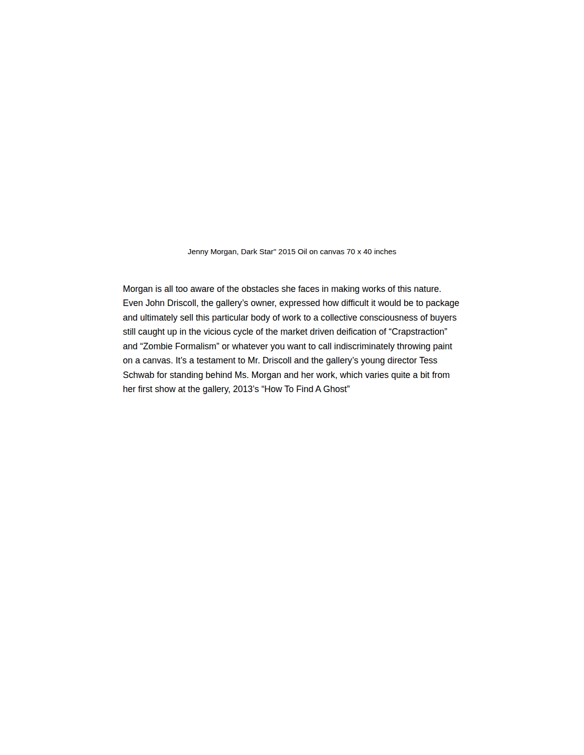Jenny Morgan, Dark Star" 2015 Oil on canvas 70 x 40 inches
Morgan is all too aware of the obstacles she faces in making works of this nature. Even John Driscoll, the gallery’s owner, expressed how difficult it would be to package and ultimately sell this particular body of work to a collective consciousness of buyers still caught up in the vicious cycle of the market driven deification of “Crapstraction” and “Zombie Formalism” or whatever you want to call indiscriminately throwing paint on a canvas. It’s a testament to Mr. Driscoll and the gallery’s young director Tess Schwab for standing behind Ms. Morgan and her work, which varies quite a bit from her first show at the gallery, 2013’s “How To Find A Ghost”